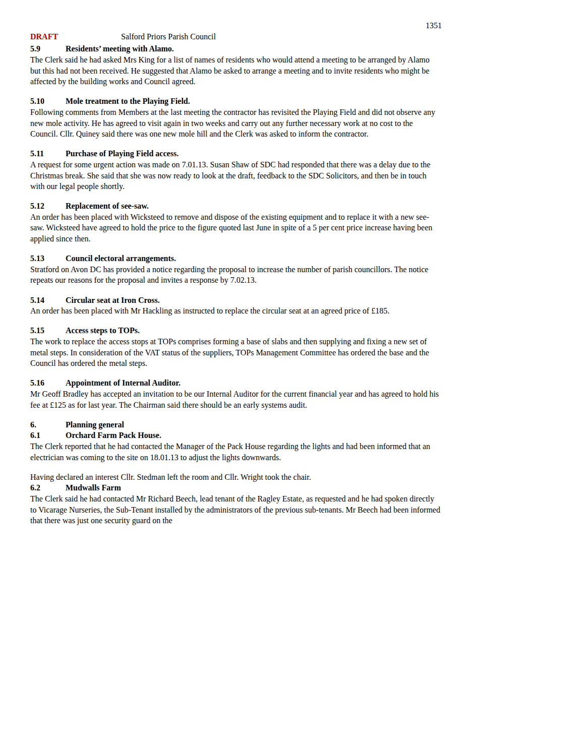1351
DRAFT Salford Priors Parish Council
5.9 Residents’ meeting with Alamo.
The Clerk said he had asked Mrs King for a list of names of residents who would attend a meeting to be arranged by Alamo but this had not been received. He suggested that Alamo be asked to arrange a meeting and to invite residents who might be affected by the building works and Council agreed.
5.10 Mole treatment to the Playing Field.
Following comments from Members at the last meeting the contractor has revisited the Playing Field and did not observe any new mole activity. He has agreed to visit again in two weeks and carry out any further necessary work at no cost to the Council. Cllr. Quiney said there was one new mole hill and the Clerk was asked to inform the contractor.
5.11 Purchase of Playing Field access.
A request for some urgent action was made on 7.01.13. Susan Shaw of SDC had responded that there was a delay due to the Christmas break. She said that she was now ready to look at the draft, feedback to the SDC Solicitors, and then be in touch with our legal people shortly.
5.12 Replacement of see-saw.
An order has been placed with Wicksteed to remove and dispose of the existing equipment and to replace it with a new see-saw. Wicksteed have agreed to hold the price to the figure quoted last June in spite of a 5 per cent price increase having been applied since then.
5.13 Council electoral arrangements.
Stratford on Avon DC has provided a notice regarding the proposal to increase the number of parish councillors. The notice repeats our reasons for the proposal and invites a response by 7.02.13.
5.14 Circular seat at Iron Cross.
An order has been placed with Mr Hackling as instructed to replace the circular seat at an agreed price of £185.
5.15 Access steps to TOPs.
The work to replace the access stops at TOPs comprises forming a base of slabs and then supplying and fixing a new set of metal steps. In consideration of the VAT status of the suppliers, TOPs Management Committee has ordered the base and the Council has ordered the metal steps.
5.16 Appointment of Internal Auditor.
Mr Geoff Bradley has accepted an invitation to be our Internal Auditor for the current financial year and has agreed to hold his fee at £125 as for last year. The Chairman said there should be an early systems audit.
6. Planning general
6.1 Orchard Farm Pack House.
The Clerk reported that he had contacted the Manager of the Pack House regarding the lights and had been informed that an electrician was coming to the site on 18.01.13 to adjust the lights downwards.
Having declared an interest Cllr. Stedman left the room and Cllr. Wright took the chair.
6.2 Mudwalls Farm
The Clerk said he had contacted Mr Richard Beech, lead tenant of the Ragley Estate, as requested and he had spoken directly to Vicarage Nurseries, the Sub-Tenant installed by the administrators of the previous sub-tenants. Mr Beech had been informed that there was just one security guard on the